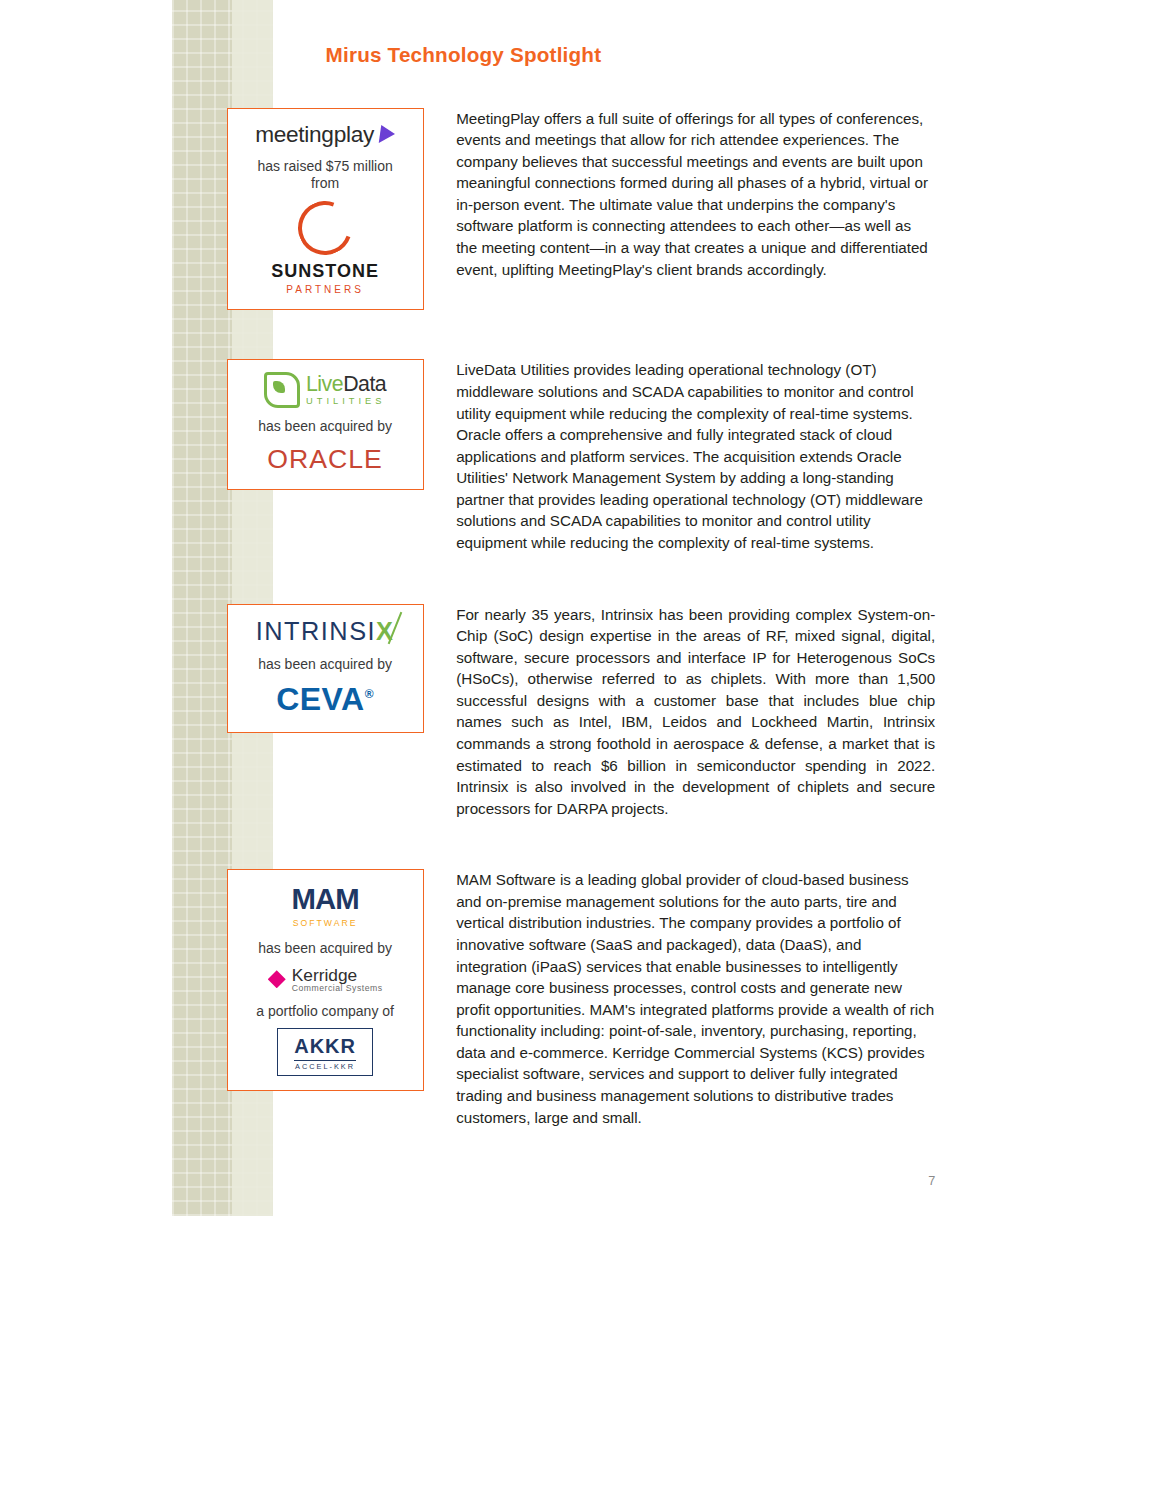Mirus Technology Spotlight
meetingplay
has raised $75 million
from
SUNSTONE
PARTNERS
MeetingPlay offers a full suite of offerings for all types of conferences, events and meetings that allow for rich attendee experiences. The company believes that successful meetings and events are built upon meaningful connections formed during all phases of a hybrid, virtual or in-person event. The ultimate value that underpins the company's software platform is connecting attendees to each other—as well as the meeting content—in a way that creates a unique and differentiated event, uplifting MeetingPlay's client brands accordingly.
Live Data
UTILITIES
has been acquired by
ORACLE
LiveData Utilities provides leading operational technology (OT) middleware solutions and SCADA capabilities to monitor and control utility equipment while reducing the complexity of real-time systems. Oracle offers a comprehensive and fully integrated stack of cloud applications and platform services. The acquisition extends Oracle Utilities' Network Management System by adding a long-standing partner that provides leading operational technology (OT) middleware solutions and SCADA capabilities to monitor and control utility equipment while reducing the complexity of real-time systems.
INTRINSIX
has been acquired by
CEVA®
For nearly 35 years, Intrinsix has been providing complex System-on-Chip (SoC) design expertise in the areas of RF, mixed signal, digital, software, secure processors and interface IP for Heterogenous SoCs (HSoCs), otherwise referred to as chiplets. With more than 1,500 successful designs with a customer base that includes blue chip names such as Intel, IBM, Leidos and Lockheed Martin, Intrinsix commands a strong foothold in aerospace & defense, a market that is estimated to reach $6 billion in semiconductor spending in 2022. Intrinsix is also involved in the development of chiplets and secure processors for DARPA projects.
MAM
SOFTWARE
has been acquired by
Kerridge
Commercial Systems
a portfolio company of
AKKR
ACCEL-KKR
MAM Software is a leading global provider of cloud-based business and on-premise management solutions for the auto parts, tire and vertical distribution industries. The company provides a portfolio of innovative software (SaaS and packaged), data (DaaS), and integration (iPaaS) services that enable businesses to intelligently manage core business processes, control costs and generate new profit opportunities. MAM's integrated platforms provide a wealth of rich functionality including: point-of-sale, inventory, purchasing, reporting, data and e-commerce. Kerridge Commercial Systems (KCS) provides specialist software, services and support to deliver fully integrated trading and business management solutions to distributive trades customers, large and small.
7